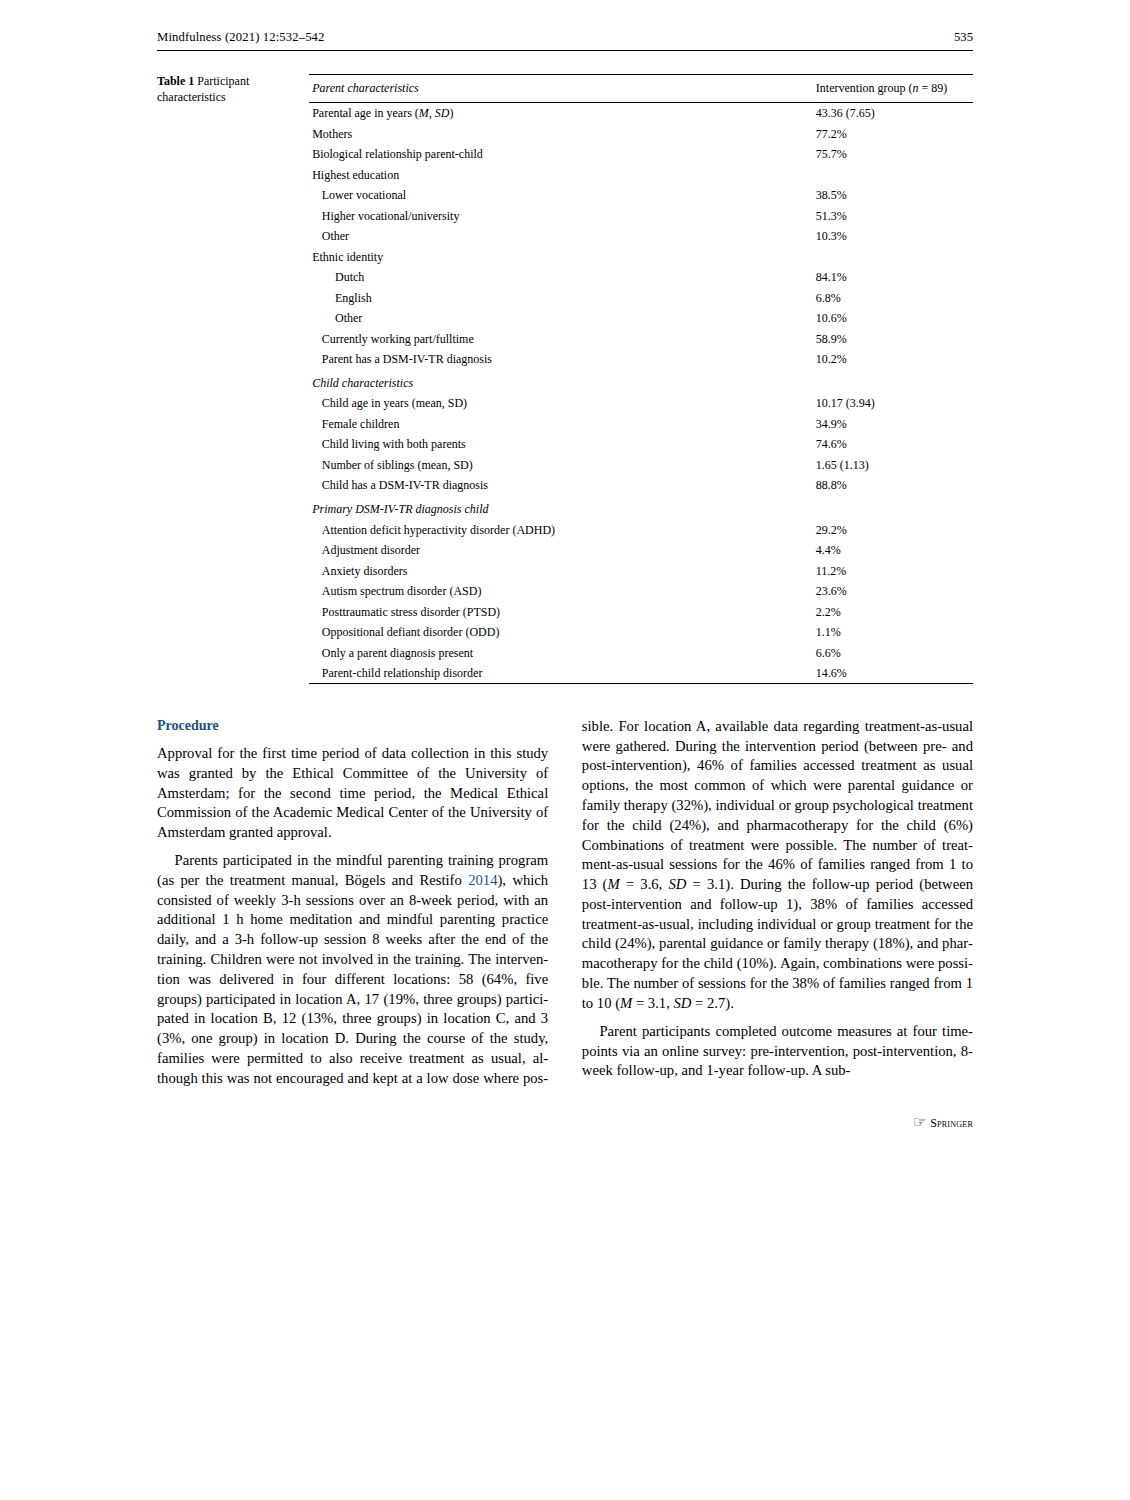Mindfulness (2021) 12:532–542 535
Table 1 Participant characteristics
| Parent characteristics | Intervention group ( n = 89) |
| --- | --- |
| Parental age in years ( M, SD ) | 43.36 (7.65) |
| Mothers | 77.2% |
| Biological relationship parent-child | 75.7% |
| Highest education | |
| Lower vocational | 38.5% |
| Higher vocational/university | 51.3% |
| Other | 10.3% |
| Ethnic identity | |
| Dutch | 84.1% |
| English | 6.8% |
| Other | 10.6% |
| Currently working part/fulltime | 58.9% |
| Parent has a DSM-IV-TR diagnosis | 10.2% |
| Child characteristics | |
| Child age in years (mean, SD) | 10.17 (3.94) |
| Female children | 34.9% |
| Child living with both parents | 74.6% |
| Number of siblings (mean, SD) | 1.65 (1.13) |
| Child has a DSM-IV-TR diagnosis | 88.8% |
| Primary DSM-IV-TR diagnosis child | |
| Attention deficit hyperactivity disorder (ADHD) | 29.2% |
| Adjustment disorder | 4.4% |
| Anxiety disorders | 11.2% |
| Autism spectrum disorder (ASD) | 23.6% |
| Posttraumatic stress disorder (PTSD) | 2.2% |
| Oppositional defiant disorder (ODD) | 1.1% |
| Only a parent diagnosis present | 6.6% |
| Parent-child relationship disorder | 14.6% |
Procedure
Approval for the first time period of data collection in this study was granted by the Ethical Committee of the University of Amsterdam; for the second time period, the Medical Ethical Commission of the Academic Medical Center of the University of Amsterdam granted approval.
Parents participated in the mindful parenting training program (as per the treatment manual, Bögels and Restifo 2014), which consisted of weekly 3-h sessions over an 8-week period, with an additional 1 h home meditation and mindful parenting practice daily, and a 3-h follow-up session 8 weeks after the end of the training. Children were not involved in the training. The intervention was delivered in four different locations: 58 (64%, five groups) participated in location A, 17 (19%, three groups) participated in location B, 12 (13%, three groups) in location C, and 3 (3%, one group) in location D. During the course of the study, families were permitted to also receive treatment as usual, although this was not encouraged and kept at a low dose where possible. For location A, available data regarding treatment-as-usual were gathered. During the intervention period (between pre- and post-intervention), 46% of families accessed treatment as usual options, the most common of which were parental guidance or family therapy (32%), individual or group psychological treatment for the child (24%), and pharmacotherapy for the child (6%) Combinations of treatment were possible. The number of treatment-as-usual sessions for the 46% of families ranged from 1 to 13 (M = 3.6, SD = 3.1). During the follow-up period (between post-intervention and follow-up 1), 38% of families accessed treatment-as-usual, including individual or group treatment for the child (24%), parental guidance or family therapy (18%), and pharmacotherapy for the child (10%). Again, combinations were possible. The number of sessions for the 38% of families ranged from 1 to 10 (M = 3.1, SD = 2.7).
Parent participants completed outcome measures at four time-points via an online survey: pre-intervention, post-intervention, 8-week follow-up, and 1-year follow-up. A sub-
☞Springer